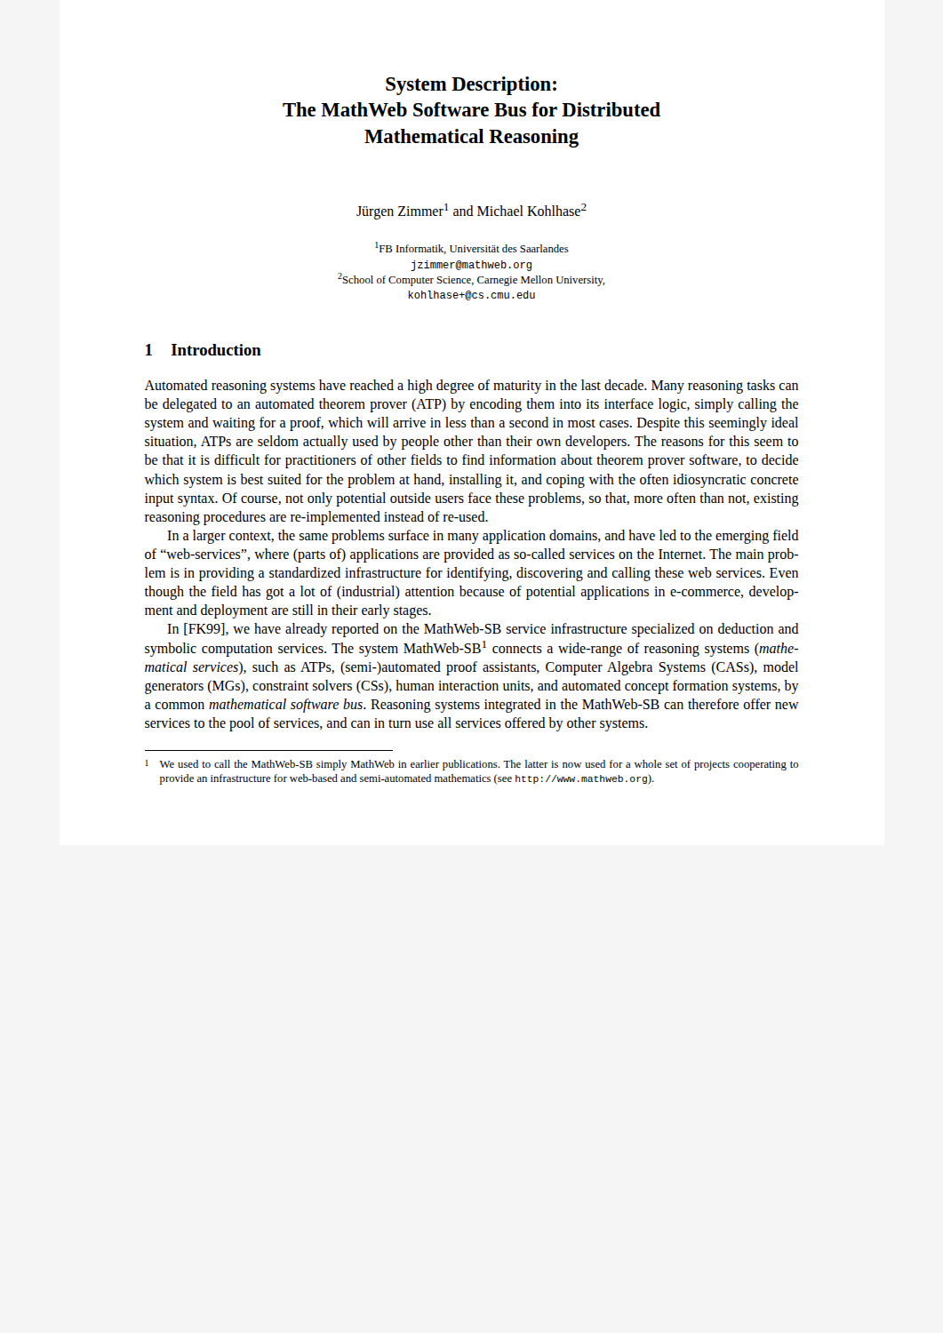System Description:
The MathWeb Software Bus for Distributed
Mathematical Reasoning
Jürgen Zimmer1 and Michael Kohlhase2
1FB Informatik, Universität des Saarlandes
jzimmer@mathweb.org
2School of Computer Science, Carnegie Mellon University,
kohlhase+@cs.cmu.edu
1 Introduction
Automated reasoning systems have reached a high degree of maturity in the last decade. Many reasoning tasks can be delegated to an automated theorem prover (ATP) by encoding them into its interface logic, simply calling the system and waiting for a proof, which will arrive in less than a second in most cases. Despite this seemingly ideal situation, ATPs are seldom actually used by people other than their own developers. The reasons for this seem to be that it is difficult for practitioners of other fields to find information about theorem prover software, to decide which system is best suited for the problem at hand, installing it, and coping with the often idiosyncratic concrete input syntax. Of course, not only potential outside users face these problems, so that, more often than not, existing reasoning procedures are re-implemented instead of re-used.
In a larger context, the same problems surface in many application domains, and have led to the emerging field of “web-services”, where (parts of) applications are provided as so-called services on the Internet. The main problem is in providing a standardized infrastructure for identifying, discovering and calling these web services. Even though the field has got a lot of (industrial) attention because of potential applications in e-commerce, development and deployment are still in their early stages.
In [FK99], we have already reported on the MathWeb-SB service infrastructure specialized on deduction and symbolic computation services. The system MathWeb-SB1 connects a wide-range of reasoning systems (mathematical services), such as ATPs, (semi-)automated proof assistants, Computer Algebra Systems (CASs), model generators (MGs), constraint solvers (CSs), human interaction units, and automated concept formation systems, by a common mathematical software bus. Reasoning systems integrated in the MathWeb-SB can therefore offer new services to the pool of services, and can in turn use all services offered by other systems.
1 We used to call the MathWeb-SB simply MathWeb in earlier publications. The latter is now used for a whole set of projects cooperating to provide an infrastructure for web-based and semi-automated mathematics (see http://www.mathweb.org).